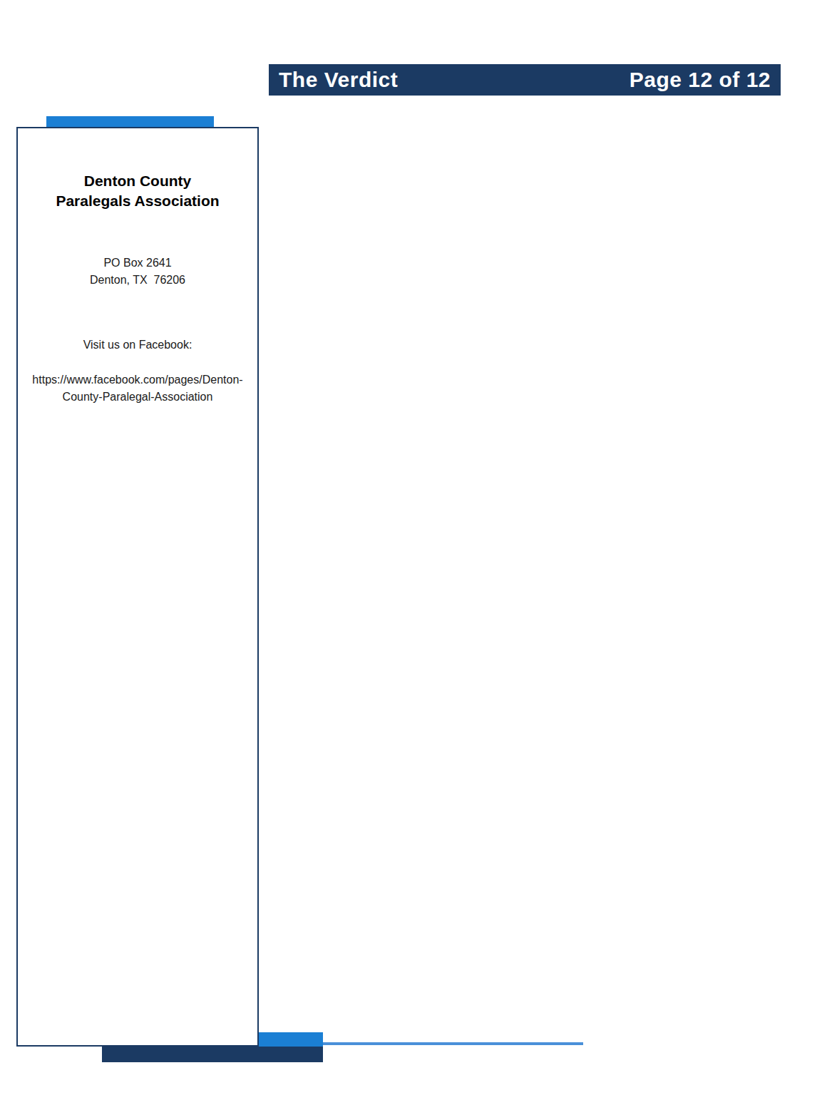The Verdict Page 12 of 12
Denton County
Paralegals Association
PO Box 2641
Denton, TX 76206
Visit us on Facebook:
https://www.facebook.com/pages/Denton-County-Paralegal-Association